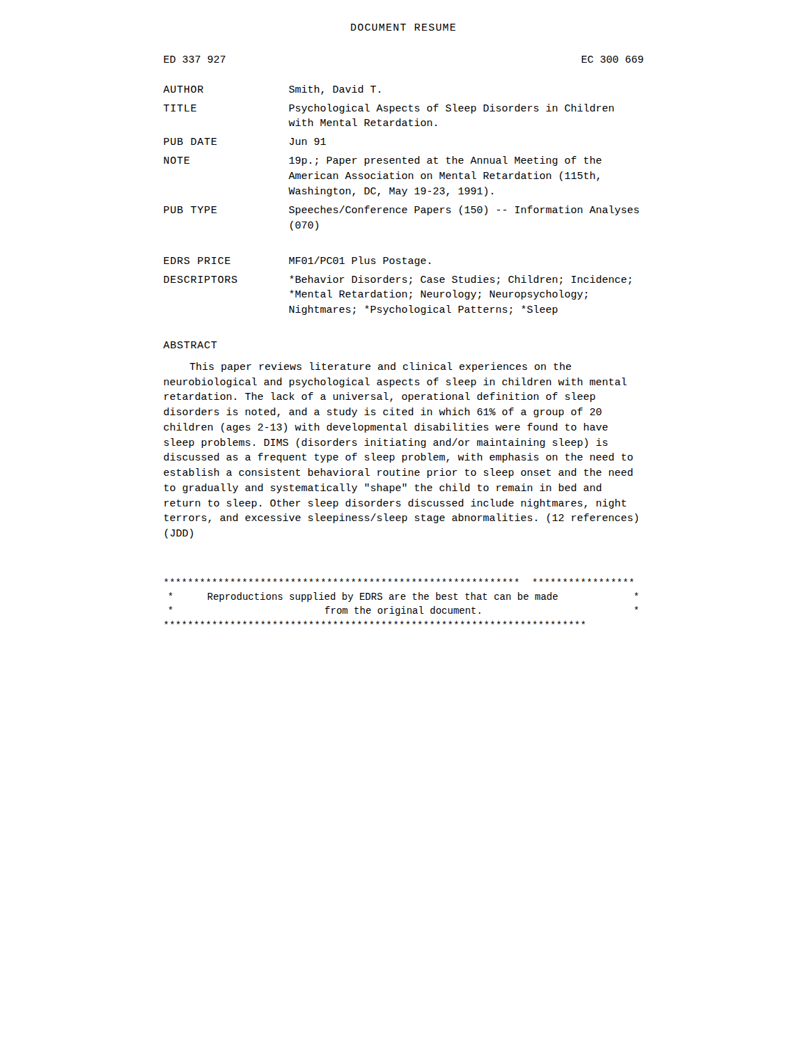DOCUMENT RESUME
ED 337 927 EC 300 669
| AUTHOR | Smith, David T. |
| TITLE | Psychological Aspects of Sleep Disorders in Children with Mental Retardation. |
| PUB DATE | Jun 91 |
| NOTE | 19p.; Paper presented at the Annual Meeting of the American Association on Mental Retardation (115th, Washington, DC, May 19-23, 1991). |
| PUB TYPE | Speeches/Conference Papers (150) -- Information Analyses (070) |
| EDRS PRICE | MF01/PC01 Plus Postage. |
| DESCRIPTORS | *Behavior Disorders; Case Studies; Children; Incidence; *Mental Retardation; Neurology; Neuropsychology; Nightmares; *Psychological Patterns; *Sleep |
ABSTRACT
This paper reviews literature and clinical experiences on the neurobiological and psychological aspects of sleep in children with mental retardation. The lack of a universal, operational definition of sleep disorders is noted, and a study is cited in which 61% of a group of 20 children (ages 2-13) with developmental disabilities were found to have sleep problems. DIMS (disorders initiating and/or maintaining sleep) is discussed as a frequent type of sleep problem, with emphasis on the need to establish a consistent behavioral routine prior to sleep onset and the need to gradually and systematically "shape" the child to remain in bed and return to sleep. Other sleep disorders discussed include nightmares, night terrors, and excessive sleepiness/sleep stage abnormalities. (12 references) (JDD)
*********************************************************** *****************
*
Reproductions supplied by EDRS are the best that can be made
*
*
from the original document.
*
**********************************************************************